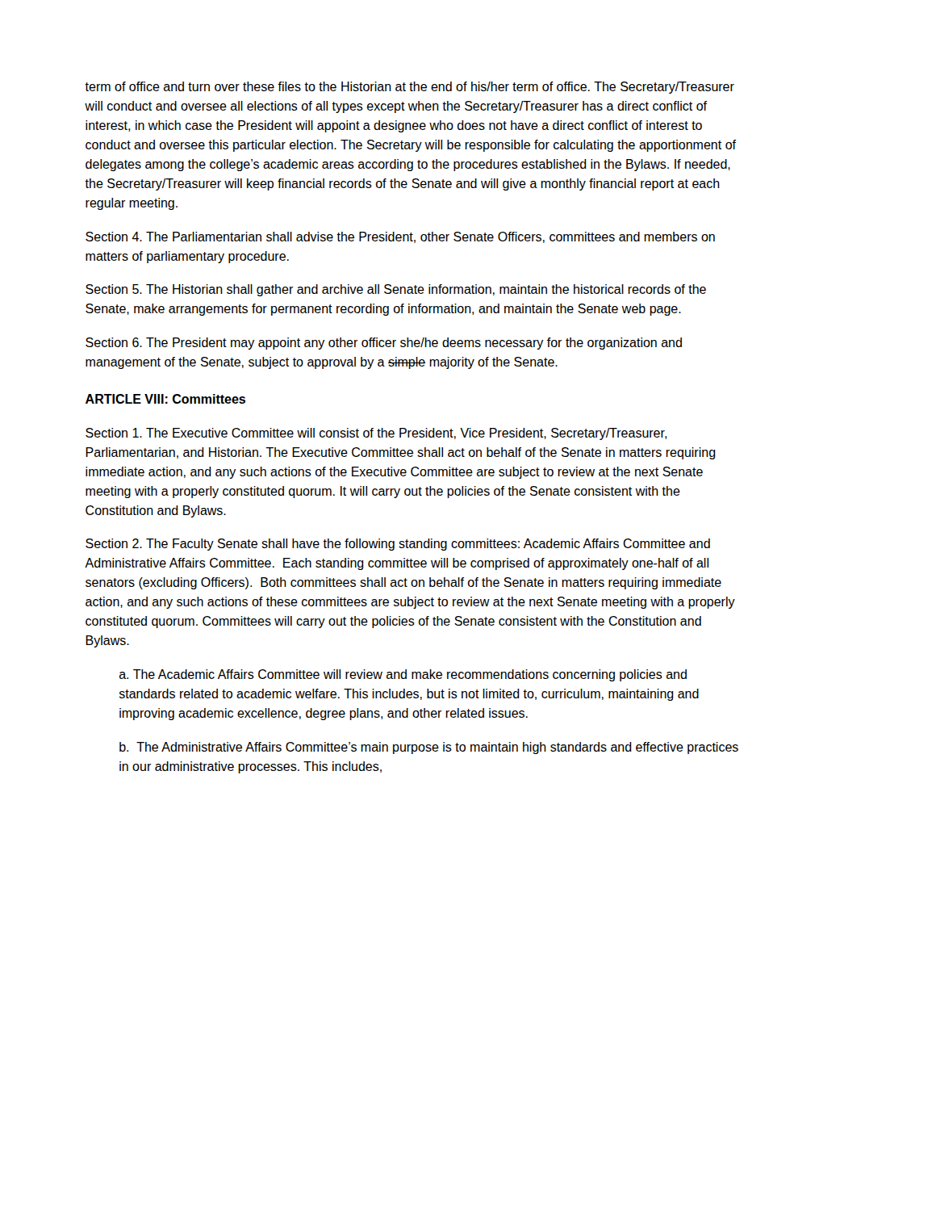term of office and turn over these files to the Historian at the end of his/her term of office. The Secretary/Treasurer will conduct and oversee all elections of all types except when the Secretary/Treasurer has a direct conflict of interest, in which case the President will appoint a designee who does not have a direct conflict of interest to conduct and oversee this particular election. The Secretary will be responsible for calculating the apportionment of delegates among the college’s academic areas according to the procedures established in the Bylaws. If needed, the Secretary/Treasurer will keep financial records of the Senate and will give a monthly financial report at each regular meeting.
Section 4. The Parliamentarian shall advise the President, other Senate Officers, committees and members on matters of parliamentary procedure.
Section 5. The Historian shall gather and archive all Senate information, maintain the historical records of the Senate, make arrangements for permanent recording of information, and maintain the Senate web page.
Section 6. The President may appoint any other officer she/he deems necessary for the organization and management of the Senate, subject to approval by a simple majority of the Senate.
ARTICLE VIII: Committees
Section 1. The Executive Committee will consist of the President, Vice President, Secretary/Treasurer, Parliamentarian, and Historian. The Executive Committee shall act on behalf of the Senate in matters requiring immediate action, and any such actions of the Executive Committee are subject to review at the next Senate meeting with a properly constituted quorum. It will carry out the policies of the Senate consistent with the Constitution and Bylaws.
Section 2. The Faculty Senate shall have the following standing committees: Academic Affairs Committee and Administrative Affairs Committee. Each standing committee will be comprised of approximately one-half of all senators (excluding Officers). Both committees shall act on behalf of the Senate in matters requiring immediate action, and any such actions of these committees are subject to review at the next Senate meeting with a properly constituted quorum. Committees will carry out the policies of the Senate consistent with the Constitution and Bylaws.
a. The Academic Affairs Committee will review and make recommendations concerning policies and standards related to academic welfare. This includes, but is not limited to, curriculum, maintaining and improving academic excellence, degree plans, and other related issues.
b. The Administrative Affairs Committee’s main purpose is to maintain high standards and effective practices in our administrative processes. This includes,